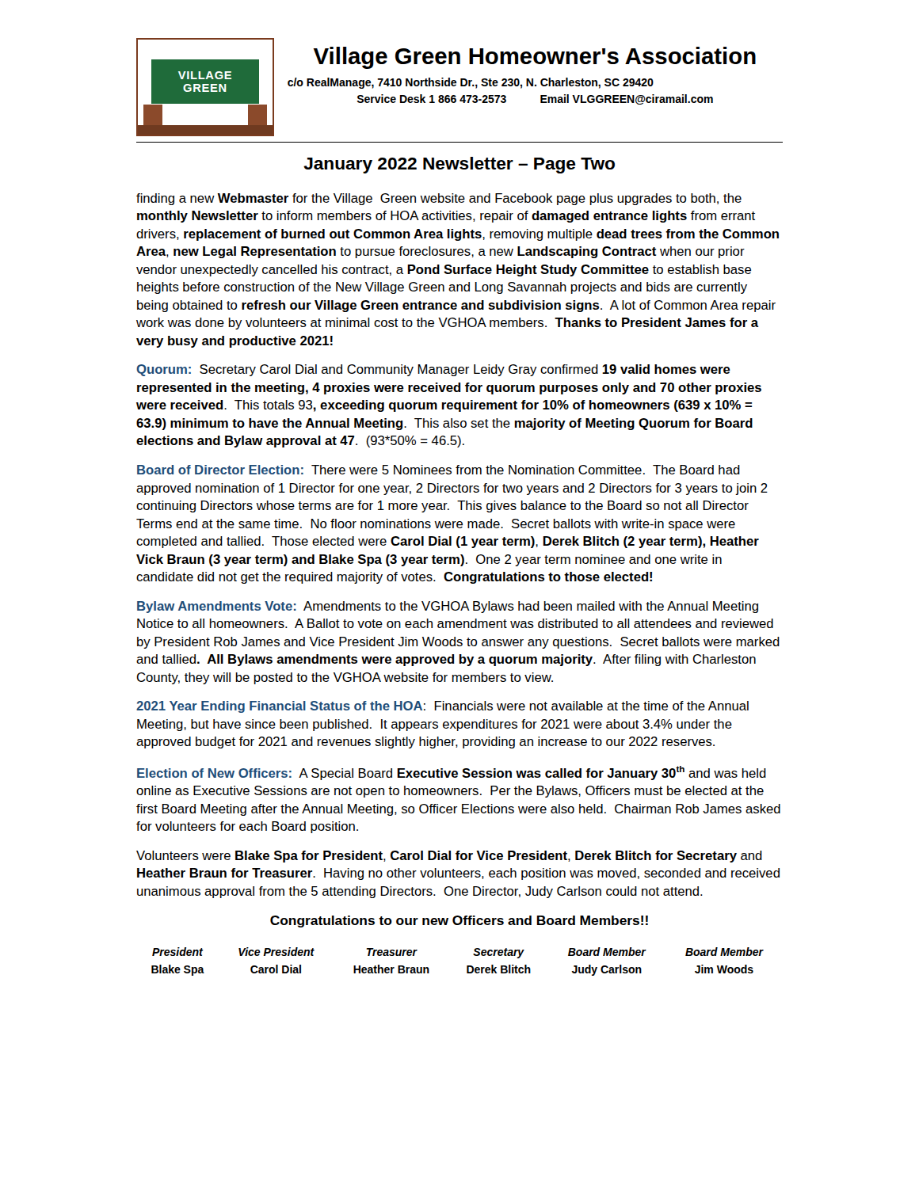VILLAGE GREEN
Village Green Homeowner's Association
c/o RealManage, 7410 Northside Dr., Ste 230, N. Charleston, SC 29420
Service Desk 1 866 473-2573 Email VLGGREEN@ciramail.com
January 2022 Newsletter – Page Two
finding a new Webmaster for the Village Green website and Facebook page plus upgrades to both, the monthly Newsletter to inform members of HOA activities, repair of damaged entrance lights from errant drivers, replacement of burned out Common Area lights, removing multiple dead trees from the Common Area, new Legal Representation to pursue foreclosures, a new Landscaping Contract when our prior vendor unexpectedly cancelled his contract, a Pond Surface Height Study Committee to establish base heights before construction of the New Village Green and Long Savannah projects and bids are currently being obtained to refresh our Village Green entrance and subdivision signs. A lot of Common Area repair work was done by volunteers at minimal cost to the VGHOA members. Thanks to President James for a very busy and productive 2021!
Quorum: Secretary Carol Dial and Community Manager Leidy Gray confirmed 19 valid homes were represented in the meeting, 4 proxies were received for quorum purposes only and 70 other proxies were received. This totals 93, exceeding quorum requirement for 10% of homeowners (639 x 10% = 63.9) minimum to have the Annual Meeting. This also set the majority of Meeting Quorum for Board elections and Bylaw approval at 47. (93*50% = 46.5).
Board of Director Election: There were 5 Nominees from the Nomination Committee. The Board had approved nomination of 1 Director for one year, 2 Directors for two years and 2 Directors for 3 years to join 2 continuing Directors whose terms are for 1 more year. This gives balance to the Board so not all Director Terms end at the same time. No floor nominations were made. Secret ballots with write-in space were completed and tallied. Those elected were Carol Dial (1 year term), Derek Blitch (2 year term), Heather Vick Braun (3 year term) and Blake Spa (3 year term). One 2 year term nominee and one write in candidate did not get the required majority of votes. Congratulations to those elected!
Bylaw Amendments Vote: Amendments to the VGHOA Bylaws had been mailed with the Annual Meeting Notice to all homeowners. A Ballot to vote on each amendment was distributed to all attendees and reviewed by President Rob James and Vice President Jim Woods to answer any questions. Secret ballots were marked and tallied. All Bylaws amendments were approved by a quorum majority. After filing with Charleston County, they will be posted to the VGHOA website for members to view.
2021 Year Ending Financial Status of the HOA: Financials were not available at the time of the Annual Meeting, but have since been published. It appears expenditures for 2021 were about 3.4% under the approved budget for 2021 and revenues slightly higher, providing an increase to our 2022 reserves.
Election of New Officers: A Special Board Executive Session was called for January 30th and was held online as Executive Sessions are not open to homeowners. Per the Bylaws, Officers must be elected at the first Board Meeting after the Annual Meeting, so Officer Elections were also held. Chairman Rob James asked for volunteers for each Board position.
Volunteers were Blake Spa for President, Carol Dial for Vice President, Derek Blitch for Secretary and Heather Braun for Treasurer. Having no other volunteers, each position was moved, seconded and received unanimous approval from the 5 attending Directors. One Director, Judy Carlson could not attend.
Congratulations to our new Officers and Board Members!!
| President | Vice President | Treasurer | Secretary | Board Member | Board Member |
| Blake Spa | Carol Dial | Heather Braun | Derek Blitch | Judy Carlson | Jim Woods |